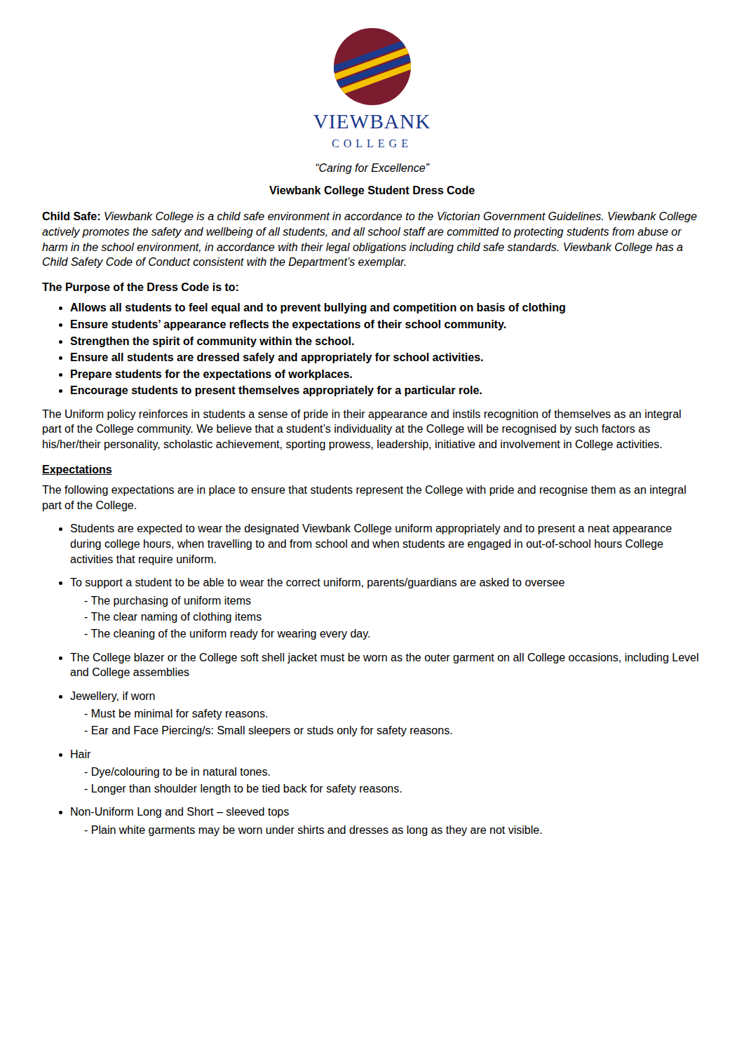VIEWBANK
COLLEGE
“Caring for Excellence”
Viewbank College Student Dress Code
Child Safe: Viewbank College is a child safe environment in accordance to the Victorian Government Guidelines. Viewbank College actively promotes the safety and wellbeing of all students, and all school staff are committed to protecting students from abuse or harm in the school environment, in accordance with their legal obligations including child safe standards. Viewbank College has a Child Safety Code of Conduct consistent with the Department’s exemplar.
The Purpose of the Dress Code is to:
Allows all students to feel equal and to prevent bullying and competition on basis of clothing
Ensure students’ appearance reflects the expectations of their school community.
Strengthen the spirit of community within the school.
Ensure all students are dressed safely and appropriately for school activities.
Prepare students for the expectations of workplaces.
Encourage students to present themselves appropriately for a particular role.
The Uniform policy reinforces in students a sense of pride in their appearance and instils recognition of themselves as an integral part of the College community. We believe that a student’s individuality at the College will be recognised by such factors as his/her/their personality, scholastic achievement, sporting prowess, leadership, initiative and involvement in College activities.
Expectations
The following expectations are in place to ensure that students represent the College with pride and recognise them as an integral part of the College.
Students are expected to wear the designated Viewbank College uniform appropriately and to present a neat appearance during college hours, when travelling to and from school and when students are engaged in out-of-school hours College activities that require uniform.
To support a student to be able to wear the correct uniform, parents/guardians are asked to oversee
The purchasing of uniform items
The clear naming of clothing items
The cleaning of the uniform ready for wearing every day.
The College blazer or the College soft shell jacket must be worn as the outer garment on all College occasions, including Level and College assemblies
Jewellery, if worn
Must be minimal for safety reasons.
Ear and Face Piercing/s: Small sleepers or studs only for safety reasons.
Hair
Dye/colouring to be in natural tones.
Longer than shoulder length to be tied back for safety reasons.
Non-Uniform Long and Short – sleeved tops
Plain white garments may be worn under shirts and dresses as long as they are not visible.